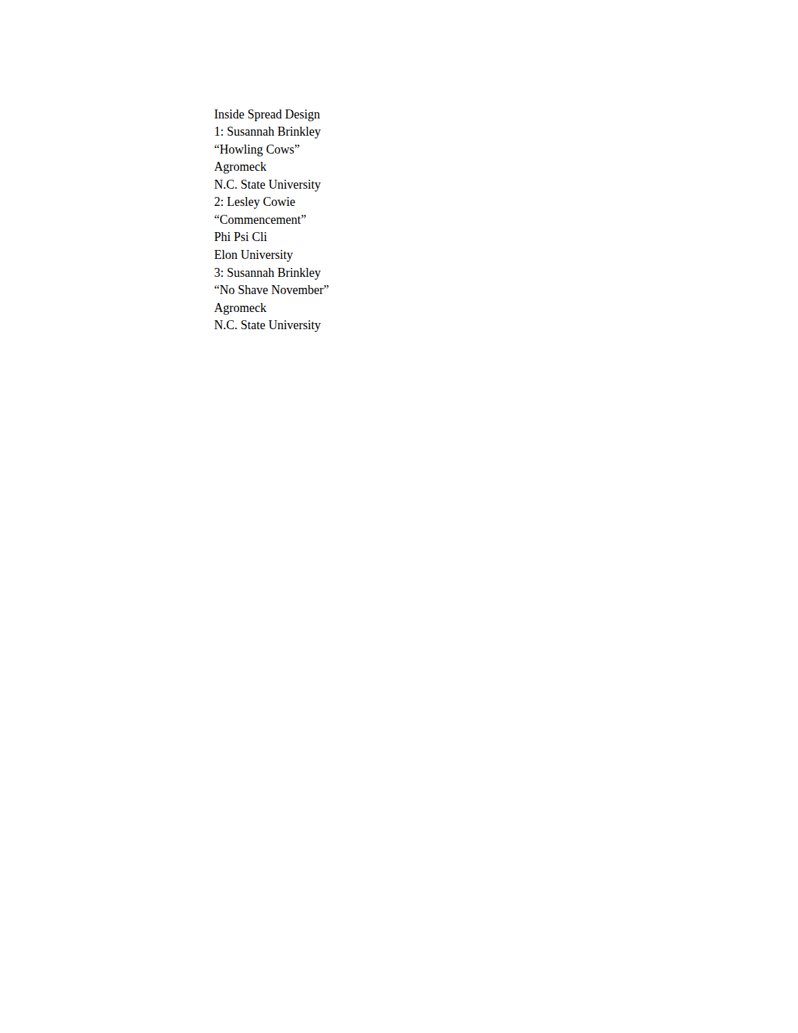Inside Spread Design
1: Susannah Brinkley
“Howling Cows”
Agromeck
N.C. State University
2: Lesley Cowie
“Commencement”
Phi Psi Cli
Elon University
3: Susannah Brinkley
“No Shave November”
Agromeck
N.C. State University